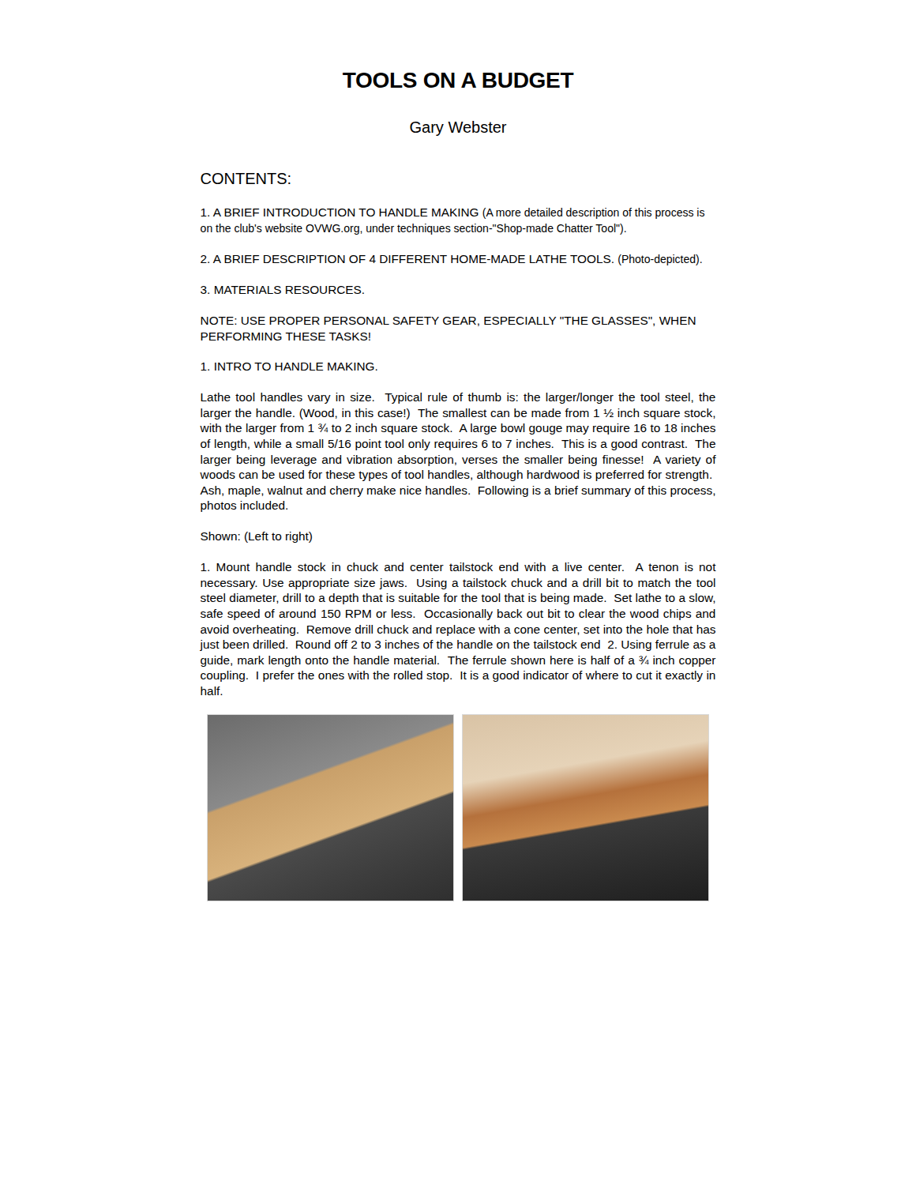TOOLS ON A BUDGET
Gary Webster
CONTENTS:
1. A BRIEF INTRODUCTION TO HANDLE MAKING (A more detailed description of this process is on the club's website OVWG.org, under techniques section-"Shop-made Chatter Tool").
2. A BRIEF DESCRIPTION OF 4 DIFFERENT HOME-MADE LATHE TOOLS. (Photo-depicted).
3. MATERIALS RESOURCES.
NOTE: USE PROPER PERSONAL SAFETY GEAR, ESPECIALLY "THE GLASSES", WHEN PERFORMING THESE TASKS!
1. INTRO TO HANDLE MAKING.
Lathe tool handles vary in size. Typical rule of thumb is: the larger/longer the tool steel, the larger the handle. (Wood, in this case!) The smallest can be made from 1 ½ inch square stock, with the larger from 1 ¾ to 2 inch square stock. A large bowl gouge may require 16 to 18 inches of length, while a small 5/16 point tool only requires 6 to 7 inches. This is a good contrast. The larger being leverage and vibration absorption, verses the smaller being finesse! A variety of woods can be used for these types of tool handles, although hardwood is preferred for strength. Ash, maple, walnut and cherry make nice handles. Following is a brief summary of this process, photos included.
Shown: (Left to right)
1. Mount handle stock in chuck and center tailstock end with a live center. A tenon is not necessary. Use appropriate size jaws. Using a tailstock chuck and a drill bit to match the tool steel diameter, drill to a depth that is suitable for the tool that is being made. Set lathe to a slow, safe speed of around 150 RPM or less. Occasionally back out bit to clear the wood chips and avoid overheating. Remove drill chuck and replace with a cone center, set into the hole that has just been drilled. Round off 2 to 3 inches of the handle on the tailstock end 2. Using ferrule as a guide, mark length onto the handle material. The ferrule shown here is half of a ¾ inch copper coupling. I prefer the ones with the rolled stop. It is a good indicator of where to cut it exactly in half.